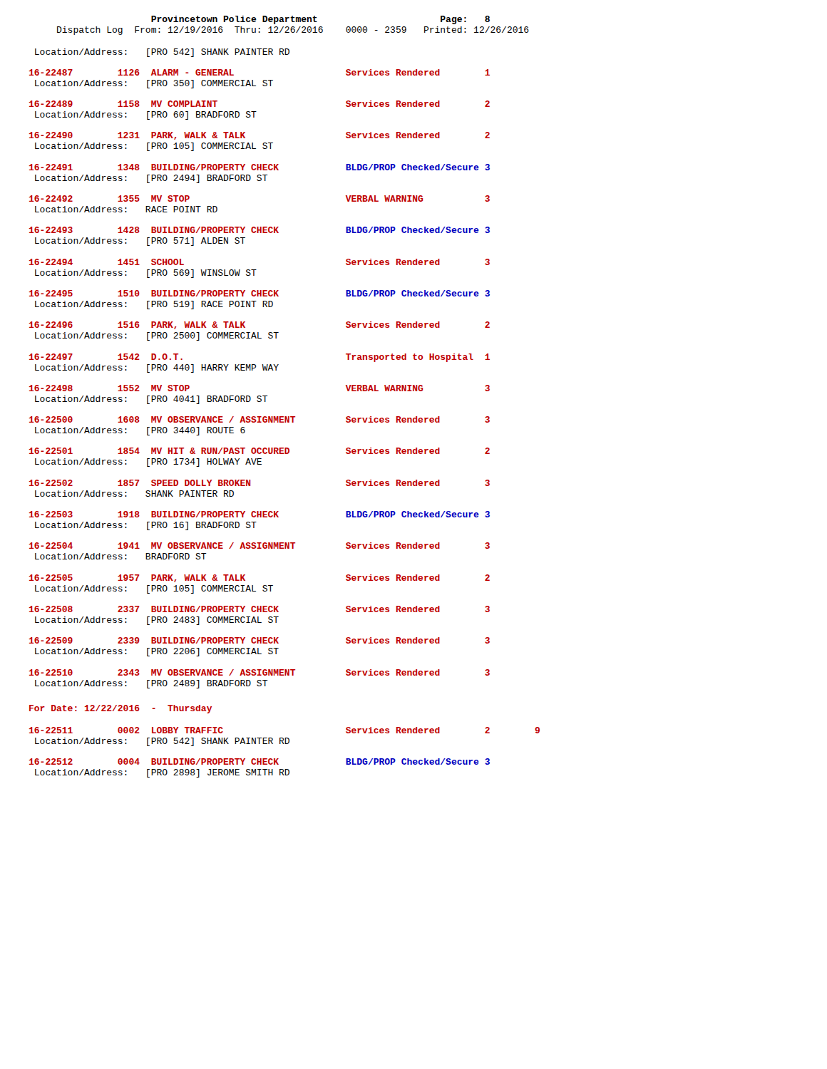Provincetown Police Department Page: 8
Dispatch Log From: 12/19/2016 Thru: 12/26/2016 0000 - 2359 Printed: 12/26/2016
Location/Address: [PRO 542] SHANK PAINTER RD
16-22487 1126 ALARM - GENERAL Services Rendered 1 Location/Address: [PRO 350] COMMERCIAL ST
16-22489 1158 MV COMPLAINT Services Rendered 2 Location/Address: [PRO 60] BRADFORD ST
16-22490 1231 PARK, WALK & TALK Services Rendered 2 Location/Address: [PRO 105] COMMERCIAL ST
16-22491 1348 BUILDING/PROPERTY CHECK BLDG/PROP Checked/Secure 3 Location/Address: [PRO 2494] BRADFORD ST
16-22492 1355 MV STOP VERBAL WARNING 3 Location/Address: RACE POINT RD
16-22493 1428 BUILDING/PROPERTY CHECK BLDG/PROP Checked/Secure 3 Location/Address: [PRO 571] ALDEN ST
16-22494 1451 SCHOOL Services Rendered 3 Location/Address: [PRO 569] WINSLOW ST
16-22495 1510 BUILDING/PROPERTY CHECK BLDG/PROP Checked/Secure 3 Location/Address: [PRO 519] RACE POINT RD
16-22496 1516 PARK, WALK & TALK Services Rendered 2 Location/Address: [PRO 2500] COMMERCIAL ST
16-22497 1542 D.O.T. Transported to Hospital 1 Location/Address: [PRO 440] HARRY KEMP WAY
16-22498 1552 MV STOP VERBAL WARNING 3 Location/Address: [PRO 4041] BRADFORD ST
16-22500 1608 MV OBSERVANCE / ASSIGNMENT Services Rendered 3 Location/Address: [PRO 3440] ROUTE 6
16-22501 1854 MV HIT & RUN/PAST OCCURED Services Rendered 2 Location/Address: [PRO 1734] HOLWAY AVE
16-22502 1857 SPEED DOLLY BROKEN Services Rendered 3 Location/Address: SHANK PAINTER RD
16-22503 1918 BUILDING/PROPERTY CHECK BLDG/PROP Checked/Secure 3 Location/Address: [PRO 16] BRADFORD ST
16-22504 1941 MV OBSERVANCE / ASSIGNMENT Services Rendered 3 Location/Address: BRADFORD ST
16-22505 1957 PARK, WALK & TALK Services Rendered 2 Location/Address: [PRO 105] COMMERCIAL ST
16-22508 2337 BUILDING/PROPERTY CHECK Services Rendered 3 Location/Address: [PRO 2483] COMMERCIAL ST
16-22509 2339 BUILDING/PROPERTY CHECK Services Rendered 3 Location/Address: [PRO 2206] COMMERCIAL ST
16-22510 2343 MV OBSERVANCE / ASSIGNMENT Services Rendered 3 Location/Address: [PRO 2489] BRADFORD ST
For Date: 12/22/2016 - Thursday
16-22511 0002 LOBBY TRAFFIC Services Rendered 2 9 Location/Address: [PRO 542] SHANK PAINTER RD
16-22512 0004 BUILDING/PROPERTY CHECK BLDG/PROP Checked/Secure 3 Location/Address: [PRO 2898] JEROME SMITH RD